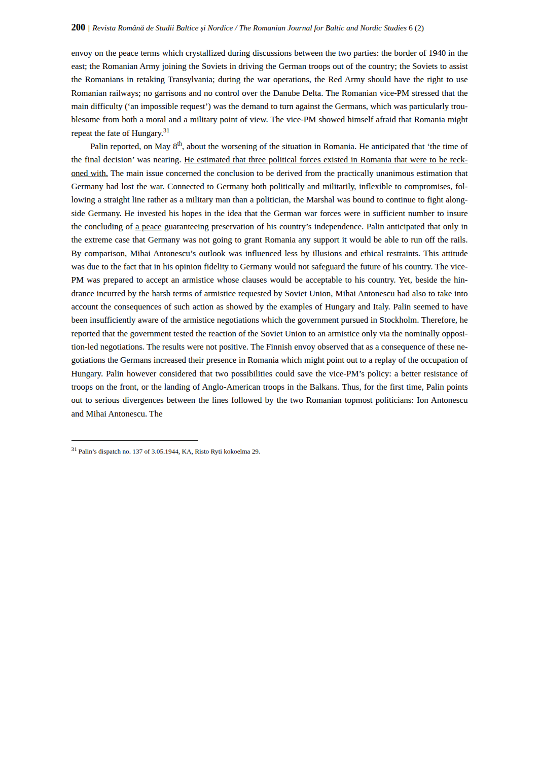200|Revista Română de Studii Baltice și Nordice / The Romanian Journal for Baltic and Nordic Studies 6 (2)
envoy on the peace terms which crystallized during discussions between the two parties: the border of 1940 in the east; the Romanian Army joining the Soviets in driving the German troops out of the country; the Soviets to assist the Romanians in retaking Transylvania; during the war operations, the Red Army should have the right to use Romanian railways; no garrisons and no control over the Danube Delta. The Romanian vice-PM stressed that the main difficulty (‘an impossible request’) was the demand to turn against the Germans, which was particularly troublesome from both a moral and a military point of view. The vice-PM showed himself afraid that Romania might repeat the fate of Hungary.31
Palin reported, on May 8th, about the worsening of the situation in Romania. He anticipated that ‘the time of the final decision’ was nearing. He estimated that three political forces existed in Romania that were to be reckoned with. The main issue concerned the conclusion to be derived from the practically unanimous estimation that Germany had lost the war. Connected to Germany both politically and militarily, inflexible to compromises, following a straight line rather as a military man than a politician, the Marshal was bound to continue to fight alongside Germany. He invested his hopes in the idea that the German war forces were in sufficient number to insure the concluding of a peace guaranteeing preservation of his country’s independence. Palin anticipated that only in the extreme case that Germany was not going to grant Romania any support it would be able to run off the rails. By comparison, Mihai Antonescu’s outlook was influenced less by illusions and ethical restraints. This attitude was due to the fact that in his opinion fidelity to Germany would not safeguard the future of his country. The vice-PM was prepared to accept an armistice whose clauses would be acceptable to his country. Yet, beside the hindrance incurred by the harsh terms of armistice requested by Soviet Union, Mihai Antonescu had also to take into account the consequences of such action as showed by the examples of Hungary and Italy. Palin seemed to have been insufficiently aware of the armistice negotiations which the government pursued in Stockholm. Therefore, he reported that the government tested the reaction of the Soviet Union to an armistice only via the nominally opposition-led negotiations. The results were not positive. The Finnish envoy observed that as a consequence of these negotiations the Germans increased their presence in Romania which might point out to a replay of the occupation of Hungary. Palin however considered that two possibilities could save the vice-PM’s policy: a better resistance of troops on the front, or the landing of Anglo-American troops in the Balkans. Thus, for the first time, Palin points out to serious divergences between the lines followed by the two Romanian topmost politicians: Ion Antonescu and Mihai Antonescu. The
31 Palin’s dispatch no. 137 of 3.05.1944, KA, Risto Ryti kokoelma 29.